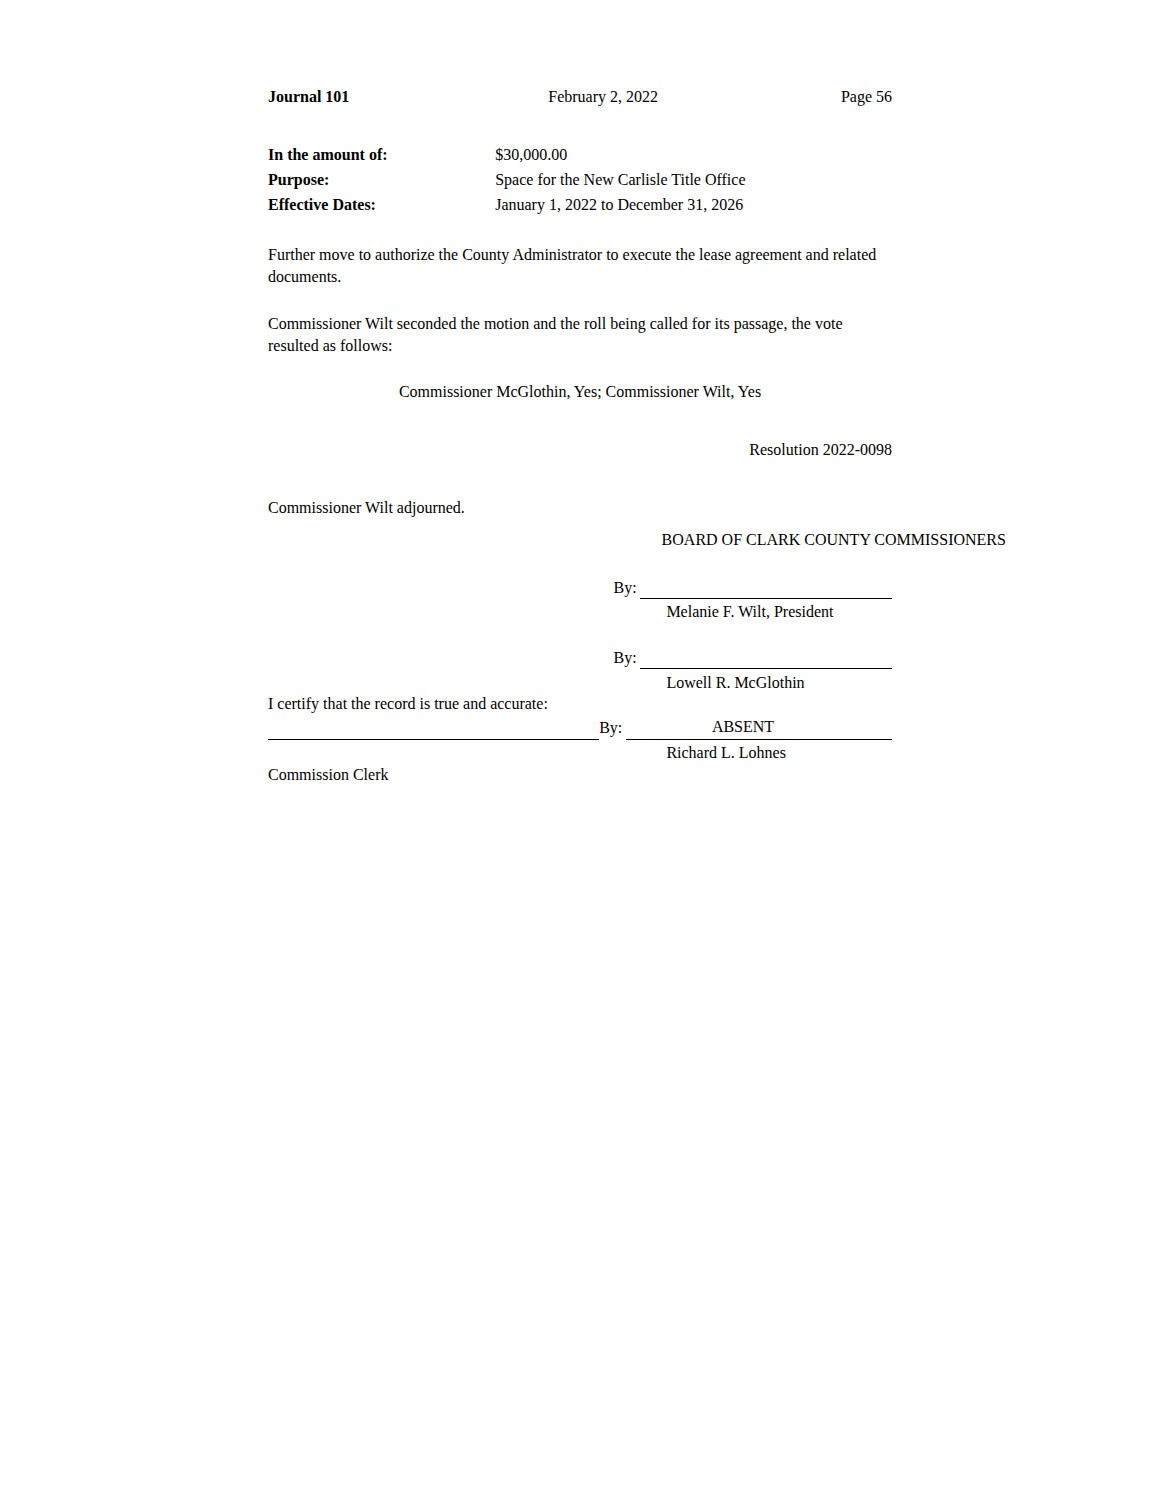Journal 101
February 2, 2022
Page 56
| In the amount of: | $30,000.00 |
| Purpose: | Space for the New Carlisle Title Office |
| Effective Dates: | January 1, 2022 to December 31, 2026 |
Further move to authorize the County Administrator to execute the lease agreement and related documents.
Commissioner Wilt seconded the motion and the roll being called for its passage, the vote resulted as follows:
Commissioner McGlothin, Yes; Commissioner Wilt, Yes
Resolution 2022-0098
Commissioner Wilt adjourned.
BOARD OF CLARK COUNTY COMMISSIONERS
By:
Melanie F. Wilt, President
By:
I certify that the record is true and accurate:
Lowell R. McGlothin
By: ABSENT
Commission Clerk
Richard L. Lohnes